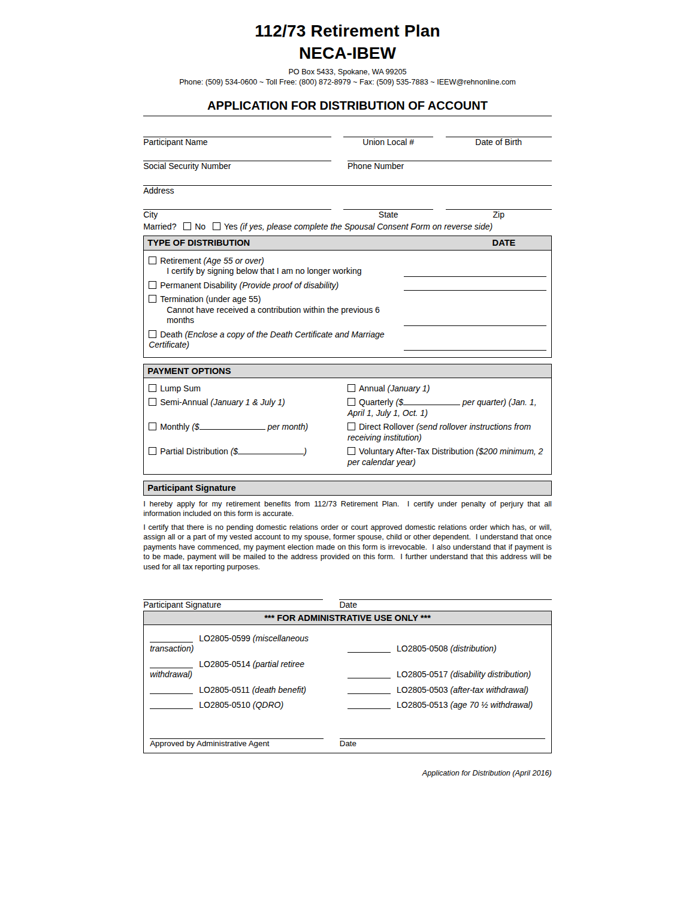112/73 Retirement Plan
NECA-IBEW
PO Box 5433, Spokane, WA 99205
Phone: (509) 534-0600 ~ Toll Free: (800) 872-8979 ~ Fax: (509) 535-7883 ~ IEEW@rehnonline.com
APPLICATION FOR DISTRIBUTION OF ACCOUNT
| Participant Name | | Union Local # | | Date of Birth |
| Social Security Number | | Phone Number |
| Address |
| City | | State | | Zip |
Married? No Yes (if yes, please complete the Spousal Consent Form on reverse side)
TYPE OF DISTRIBUTION DATE
| Retirement (Age 55 or over) I certify by signing below that I am no longer working | |
| Permanent Disability (Provide proof of disability) | |
| Termination (under age 55) Cannot have received a contribution within the previous 6 months | |
| Death (Enclose a copy of the Death Certificate and Marriage Certificate) | |
PAYMENT OPTIONS
| Lump Sum | Annual (January 1) |
| Semi-Annual (January 1 & July 1) | Quarterly ($ per quarter) (Jan. 1, April 1, July 1, Oct. 1) |
| Monthly ($ per month) | Direct Rollover (send rollover instructions from receiving institution) |
| Partial Distribution ($ ) | Voluntary After-Tax Distribution ($200 minimum, 2 per calendar year) |
Participant Signature
I hereby apply for my retirement benefits from 112/73 Retirement Plan. I certify under penalty of perjury that all information included on this form is accurate.
I certify that there is no pending domestic relations order or court approved domestic relations order which has, or will, assign all or a part of my vested account to my spouse, former spouse, child or other dependent. I understand that once payments have commenced, my payment election made on this form is irrevocable. I also understand that if payment is to be made, payment will be mailed to the address provided on this form. I further understand that this address will be used for all tax reporting purposes.
| Participant Signature | | Date |
*** FOR ADMINISTRATIVE USE ONLY ***
| LO2805-0599 (miscellaneous transaction) | LO2805-0508 (distribution) |
| LO2805-0514 (partial retiree withdrawal) | LO2805-0517 (disability distribution) |
| LO2805-0511 (death benefit) | LO2805-0503 (after-tax withdrawal) |
| LO2805-0510 (QDRO) | LO2805-0513 (age 70 ½ withdrawal) |
| Approved by Administrative Agent | | Date |
Application for Distribution (April 2016)